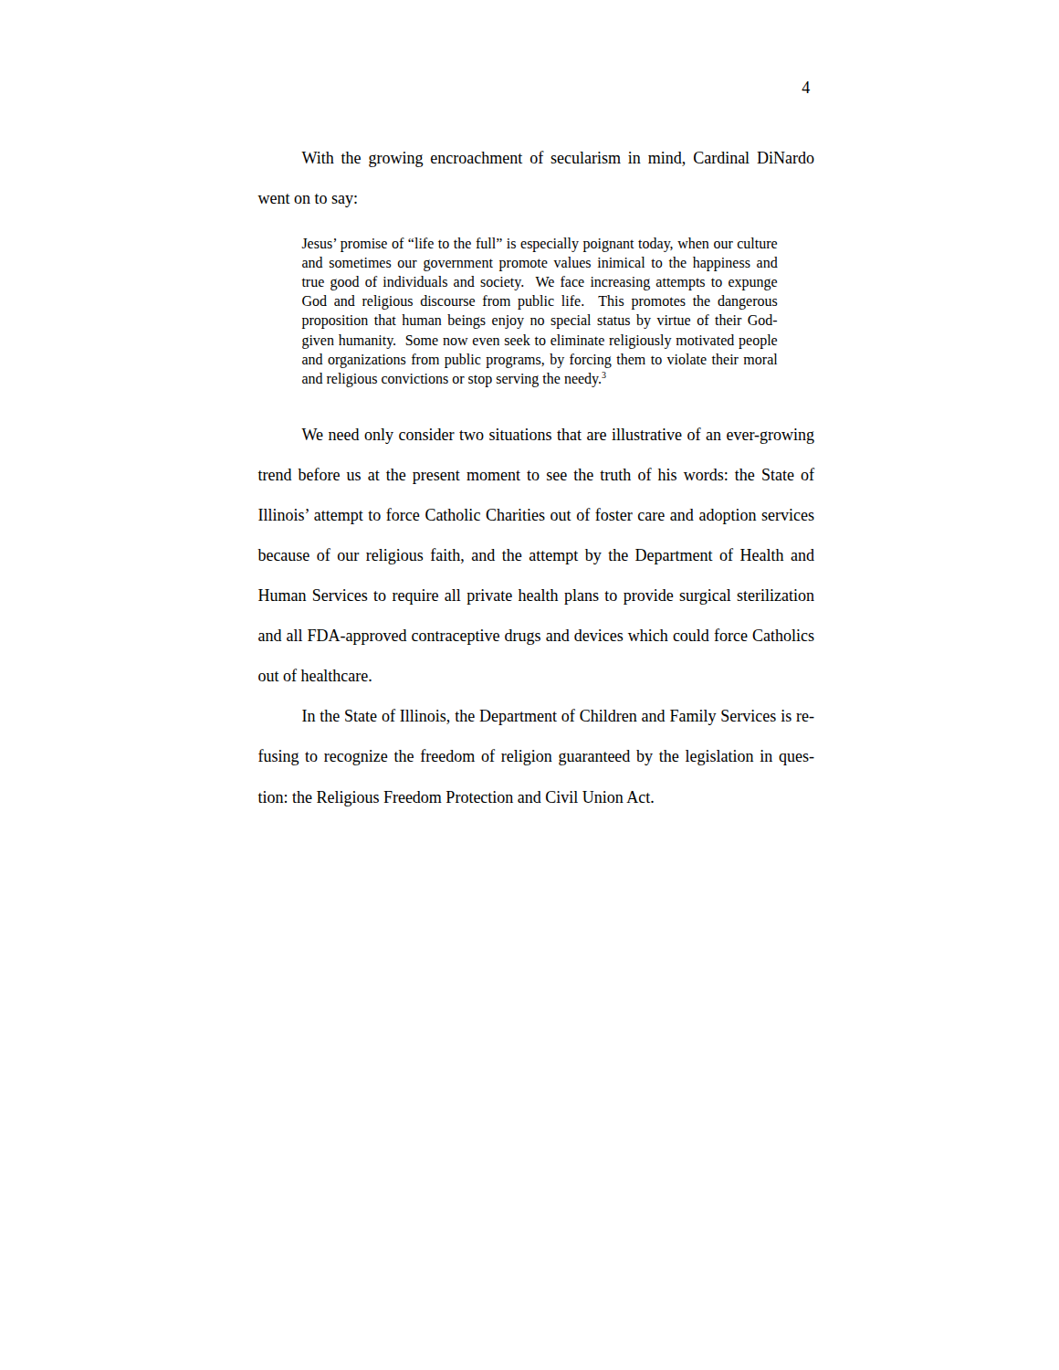4
With the growing encroachment of secularism in mind, Cardinal DiNardo went on to say:
Jesus’ promise of “life to the full” is especially poignant today, when our culture and sometimes our government promote values inimical to the happiness and true good of individuals and society. We face increasing attempts to expunge God and religious discourse from public life. This promotes the dangerous proposition that human beings enjoy no special status by virtue of their God-given humanity. Some now even seek to eliminate religiously motivated people and organizations from public programs, by forcing them to violate their moral and religious convictions or stop serving the needy.3
We need only consider two situations that are illustrative of an ever-growing trend before us at the present moment to see the truth of his words: the State of Illinois’ attempt to force Catholic Charities out of foster care and adoption services because of our religious faith, and the attempt by the Department of Health and Human Services to require all private health plans to provide surgical sterilization and all FDA-approved contraceptive drugs and devices which could force Catholics out of healthcare.
In the State of Illinois, the Department of Children and Family Services is refusing to recognize the freedom of religion guaranteed by the legislation in question: the Religious Freedom Protection and Civil Union Act.